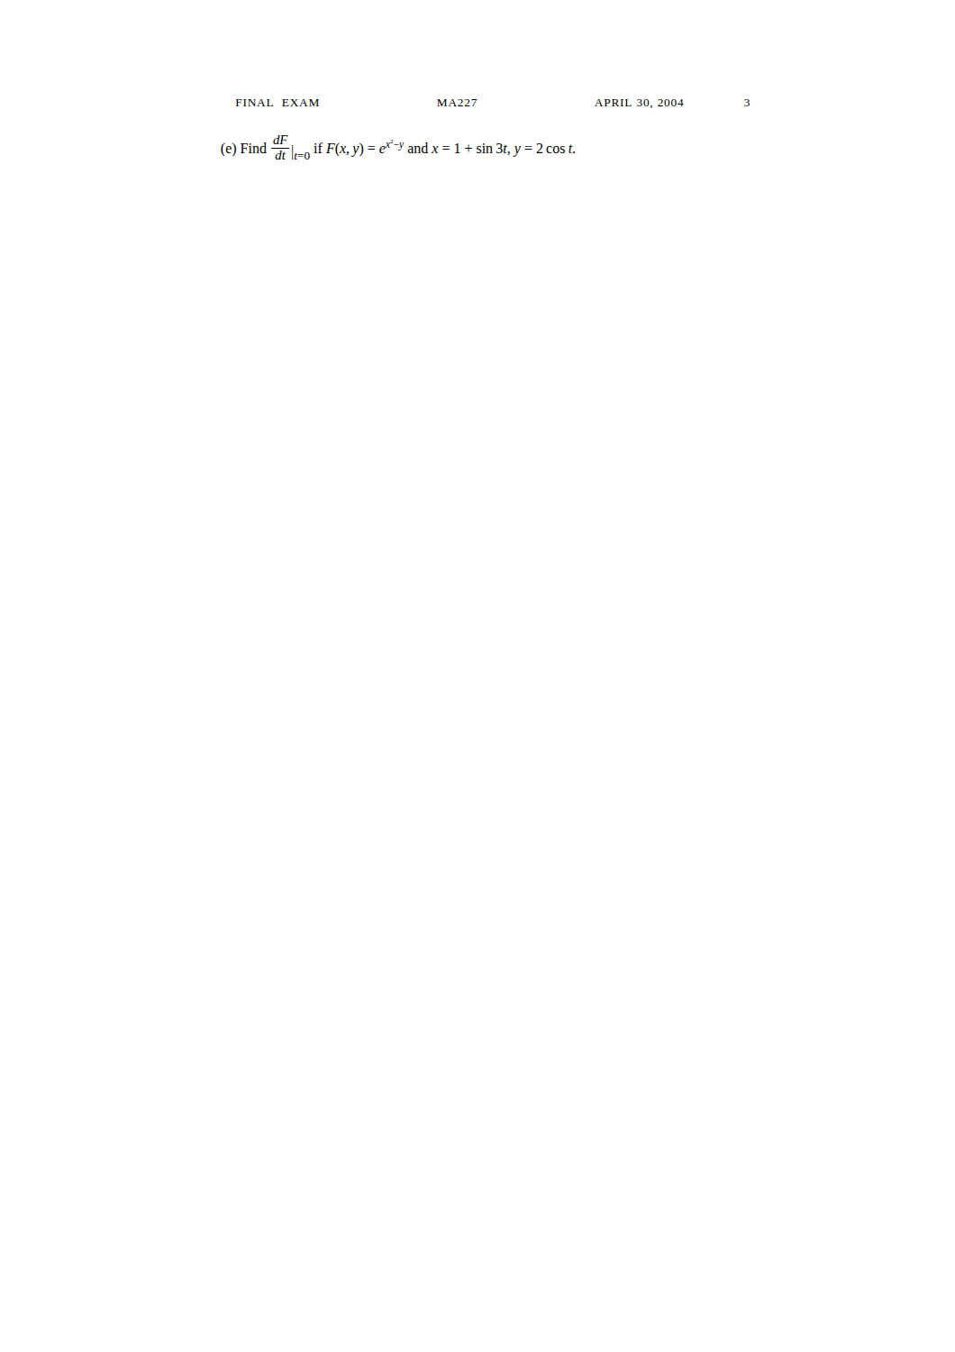FINAL EXAM MA227 APRIL 30, 2004 3
(e) Find dF dt|t=0 if F(x, y) = ex2−y and x = 1 + sin 3t, y = 2 cos t.